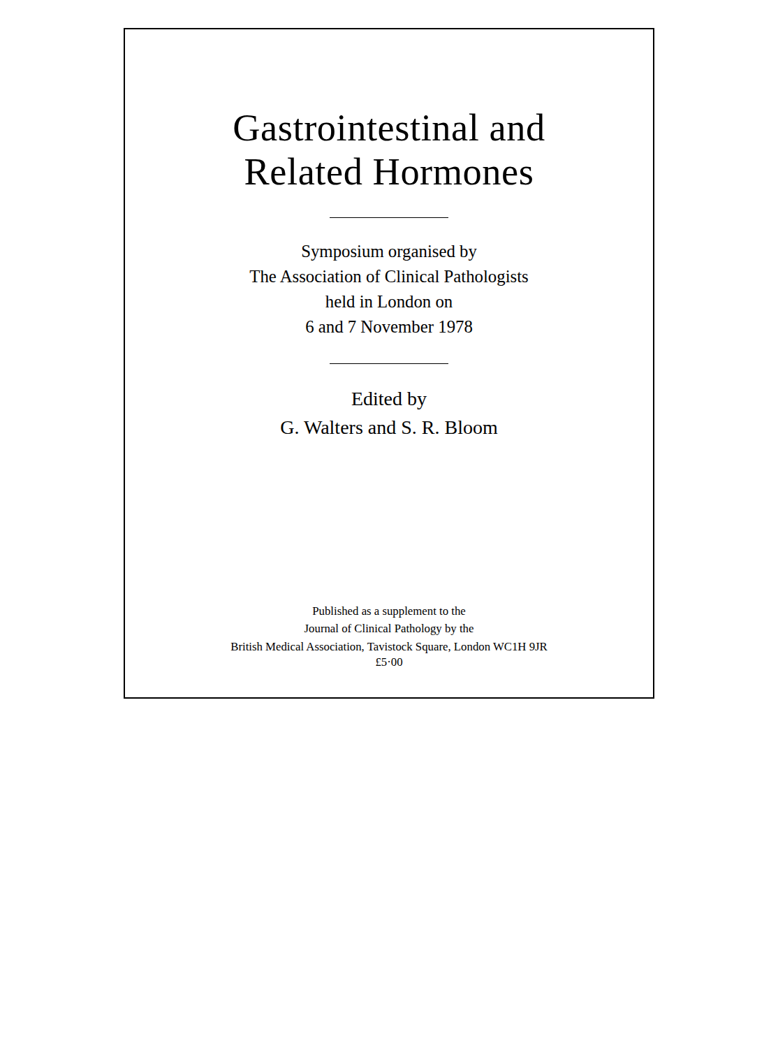Gastrointestinal and
Related Hormones
Symposium organised by
The Association of Clinical Pathologists
held in London on
6 and 7 November 1978
Edited by
G. Walters and S. R. Bloom
Published as a supplement to the
Journal of Clinical Pathology by the
British Medical Association, Tavistock Square, London WC1H 9JR
£5·00